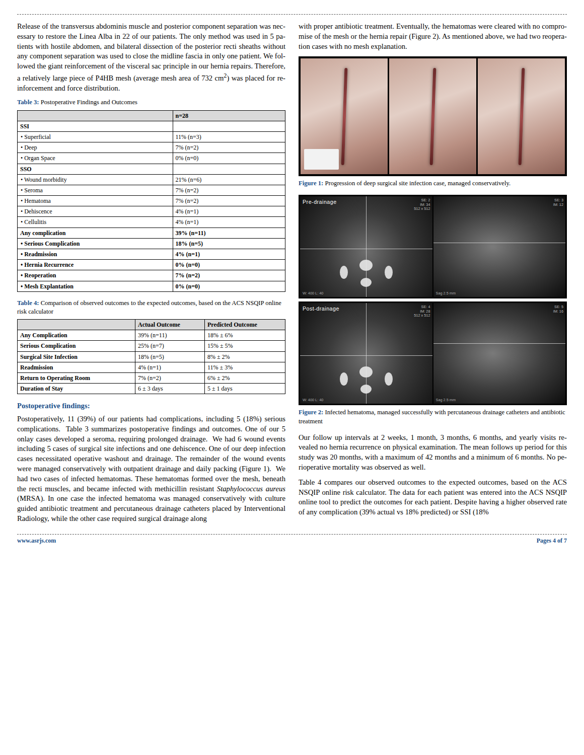Release of the transversus abdominis muscle and posterior component separation was necessary to restore the Linea Alba in 22 of our patients. The only method was used in 5 patients with hostile abdomen, and bilateral dissection of the posterior recti sheaths without any component separation was used to close the midline fascia in only one patient. We followed the giant reinforcement of the visceral sac principle in our hernia repairs. Therefore, a relatively large piece of P4HB mesh (average mesh area of 732 cm2) was placed for reinforcement and force distribution.
Table 3: Postoperative Findings and Outcomes
| | n=28 |
| --- | --- |
| SSI | |
| • Superficial | 11% (n=3) |
| • Deep | 7% (n=2) |
| • Organ Space | 0% (n=0) |
| SSO | |
| • Wound morbidity | 21% (n=6) |
| • Seroma | 7% (n=2) |
| • Hematoma | 7% (n=2) |
| • Dehiscence | 4% (n=1) |
| • Cellulitis | 4% (n=1) |
| Any complication | 39% (n=11) |
| • Serious Complication | 18% (n=5) |
| • Readmission | 4% (n=1) |
| • Hernia Recurrence | 0% (n=0) |
| • Reoperation | 7% (n=2) |
| • Mesh Explantation | 0% (n=0) |
Table 4: Comparison of observed outcomes to the expected outcomes, based on the ACS NSQIP online risk calculator
| | Actual Outcome | Predicted Outcome |
| --- | --- | --- |
| Any Complication | 39% (n=11) | 18% ± 6% |
| Serious Complication | 25% (n=7) | 15% ± 5% |
| Surgical Site Infection | 18% (n=5) | 8% ± 2% |
| Readmission | 4% (n=1) | 11% ± 3% |
| Return to Operating Room | 7% (n=2) | 6% ± 2% |
| Duration of Stay | 6 ± 3 days | 5 ± 1 days |
Postoperative findings:
Postoperatively, 11 (39%) of our patients had complications, including 5 (18%) serious complications. Table 3 summarizes postoperative findings and outcomes. One of our 5 onlay cases developed a seroma, requiring prolonged drainage. We had 6 wound events including 5 cases of surgical site infections and one dehiscence. One of our deep infection cases necessitated operative washout and drainage. The remainder of the wound events were managed conservatively with outpatient drainage and daily packing (Figure 1). We had two cases of infected hematomas. These hematomas formed over the mesh, beneath the recti muscles, and became infected with methicillin resistant Staphylococcus aureus (MRSA). In one case the infected hematoma was managed conservatively with culture guided antibiotic treatment and percutaneous drainage catheters placed by Interventional Radiology, while the other case required surgical drainage along
with proper antibiotic treatment. Eventually, the hematomas were cleared with no compromise of the mesh or the hernia repair (Figure 2). As mentioned above, we had two reoperation cases with no mesh explanation.
Figure 1: Progression of deep surgical site infection case, managed conservatively.
Pre-drainage SE: 2
IM: 34
512 x 512 W: 400 L: 40
SE: 3
IM: 12 Sag 2.5 mm
Post-drainage SE: 4
IM: 28
512 x 512 W: 400 L: 40
SE: 5
IM: 16 Sag 2.5 mm
Figure 2: Infected hematoma, managed successfully with percutaneous drainage catheters and antibiotic treatment
Our follow up intervals at 2 weeks, 1 month, 3 months, 6 months, and yearly visits revealed no hernia recurrence on physical examination. The mean follows up period for this study was 20 months, with a maximum of 42 months and a minimum of 6 months. No perioperative mortality was observed as well.
Table 4 compares our observed outcomes to the expected outcomes, based on the ACS NSQIP online risk calculator. The data for each patient was entered into the ACS NSQIP online tool to predict the outcomes for each patient. Despite having a higher observed rate of any complication (39% actual vs 18% predicted) or SSI (18%
www.asrjs.com Pages 4 of 7